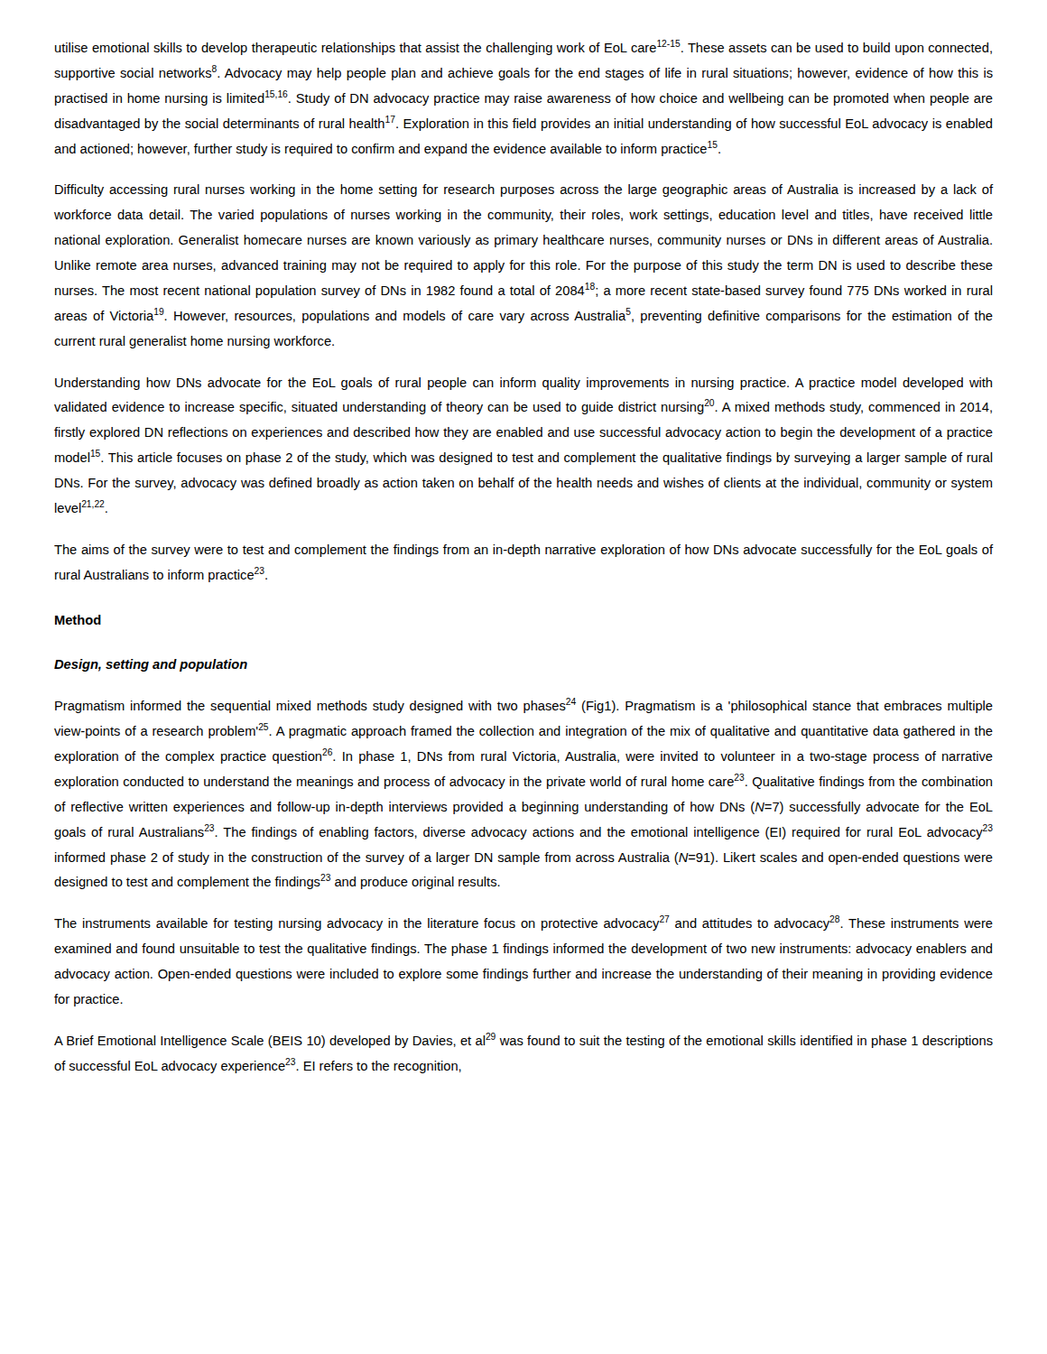utilise emotional skills to develop therapeutic relationships that assist the challenging work of EoL care12-15. These assets can be used to build upon connected, supportive social networks8. Advocacy may help people plan and achieve goals for the end stages of life in rural situations; however, evidence of how this is practised in home nursing is limited15,16. Study of DN advocacy practice may raise awareness of how choice and wellbeing can be promoted when people are disadvantaged by the social determinants of rural health17. Exploration in this field provides an initial understanding of how successful EoL advocacy is enabled and actioned; however, further study is required to confirm and expand the evidence available to inform practice15.
Difficulty accessing rural nurses working in the home setting for research purposes across the large geographic areas of Australia is increased by a lack of workforce data detail. The varied populations of nurses working in the community, their roles, work settings, education level and titles, have received little national exploration. Generalist homecare nurses are known variously as primary healthcare nurses, community nurses or DNs in different areas of Australia. Unlike remote area nurses, advanced training may not be required to apply for this role. For the purpose of this study the term DN is used to describe these nurses. The most recent national population survey of DNs in 1982 found a total of 208418; a more recent state-based survey found 775 DNs worked in rural areas of Victoria19. However, resources, populations and models of care vary across Australia5, preventing definitive comparisons for the estimation of the current rural generalist home nursing workforce.
Understanding how DNs advocate for the EoL goals of rural people can inform quality improvements in nursing practice. A practice model developed with validated evidence to increase specific, situated understanding of theory can be used to guide district nursing20. A mixed methods study, commenced in 2014, firstly explored DN reflections on experiences and described how they are enabled and use successful advocacy action to begin the development of a practice model15. This article focuses on phase 2 of the study, which was designed to test and complement the qualitative findings by surveying a larger sample of rural DNs. For the survey, advocacy was defined broadly as action taken on behalf of the health needs and wishes of clients at the individual, community or system level21,22.
The aims of the survey were to test and complement the findings from an in-depth narrative exploration of how DNs advocate successfully for the EoL goals of rural Australians to inform practice23.
Method
Design, setting and population
Pragmatism informed the sequential mixed methods study designed with two phases24 (Fig1). Pragmatism is a 'philosophical stance that embraces multiple view-points of a research problem'25. A pragmatic approach framed the collection and integration of the mix of qualitative and quantitative data gathered in the exploration of the complex practice question26. In phase 1, DNs from rural Victoria, Australia, were invited to volunteer in a two-stage process of narrative exploration conducted to understand the meanings and process of advocacy in the private world of rural home care23. Qualitative findings from the combination of reflective written experiences and follow-up in-depth interviews provided a beginning understanding of how DNs (N=7) successfully advocate for the EoL goals of rural Australians23. The findings of enabling factors, diverse advocacy actions and the emotional intelligence (EI) required for rural EoL advocacy23 informed phase 2 of study in the construction of the survey of a larger DN sample from across Australia (N=91). Likert scales and open-ended questions were designed to test and complement the findings23 and produce original results.
The instruments available for testing nursing advocacy in the literature focus on protective advocacy27 and attitudes to advocacy28. These instruments were examined and found unsuitable to test the qualitative findings. The phase 1 findings informed the development of two new instruments: advocacy enablers and advocacy action. Open-ended questions were included to explore some findings further and increase the understanding of their meaning in providing evidence for practice.
A Brief Emotional Intelligence Scale (BEIS 10) developed by Davies, et al29 was found to suit the testing of the emotional skills identified in phase 1 descriptions of successful EoL advocacy experience23. EI refers to the recognition,